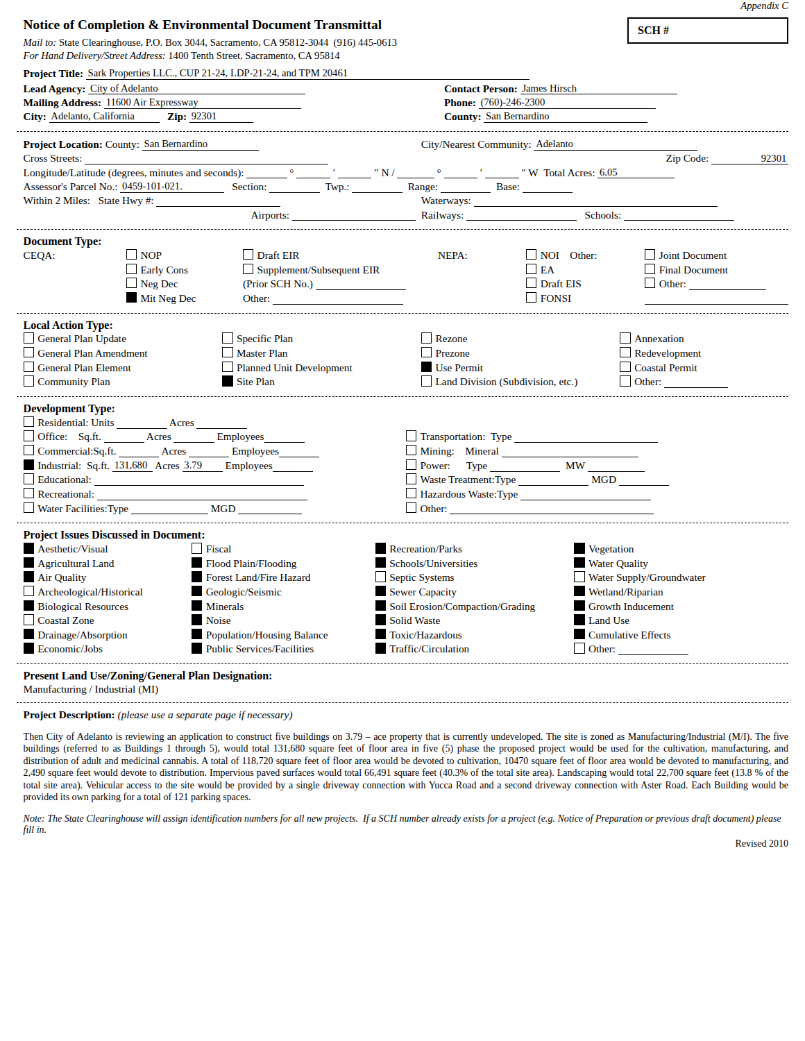Appendix C
Notice of Completion & Environmental Document Transmittal
Mail to: State Clearinghouse, P.O. Box 3044, Sacramento, CA 95812-3044 (916) 445-0613
For Hand Delivery/Street Address: 1400 Tenth Street, Sacramento, CA 95814
SCH #
Project Title: Sark Properties LLC., CUP 21-24, LDP-21-24, and TPM 20461
| Lead Agency: City of Adelanto | Contact Person: James Hirsch |
| Mailing Address: 11600 Air Expressway | Phone: (760)-246-2300 |
| City: Adelanto, California Zip: 92301 | County: San Bernardino |
| Project Location: County: San Bernardino | City/Nearest Community: Adelanto |
| Cross Streets: | Zip Code: 92301 |
| Longitude/Latitude (degrees, minutes and seconds): ° ′ ″ N / ° ′ ″ W Total Acres: 6.05 |
| Assessor's Parcel No.: 0459-101-021. Section: Twp.: Range: Base: |
| Within 2 Miles: State Hwy #: | Waterways: |
| Airports: | Railways: Schools: |
Document Type:
| CEQA: | NOP | Draft EIR | NEPA: | NOI Other: | Joint Document |
| | Early Cons | Supplement/Subsequent EIR | | EA | Final Document |
| | Neg Dec | (Prior SCH No.) | | Draft EIS | Other: |
| | Mit Neg Dec | Other: | | FONSI | |
Local Action Type:
| General Plan Update | Specific Plan | Rezone | Annexation |
| General Plan Amendment | Master Plan | Prezone | Redevelopment |
| General Plan Element | Planned Unit Development | Use Permit | Coastal Permit |
| Community Plan | Site Plan | Land Division (Subdivision, etc.) | Other: |
Development Type:
| Residential: Units Acres | |
| Office: Sq.ft. Acres Employees | Transportation: Type |
| Commercial:Sq.ft. Acres Employees | Mining: Mineral |
| Industrial: Sq.ft. 131,680 Acres 3.79 Employees | Power: Type MW |
| Educational: | Waste Treatment:Type MGD |
| Recreational: | Hazardous Waste:Type |
| Water Facilities:Type MGD | Other: |
Project Issues Discussed in Document:
| Aesthetic/Visual | Fiscal | Recreation/Parks | Vegetation |
| Agricultural Land | Flood Plain/Flooding | Schools/Universities | Water Quality |
| Air Quality | Forest Land/Fire Hazard | Septic Systems | Water Supply/Groundwater |
| Archeological/Historical | Geologic/Seismic | Sewer Capacity | Wetland/Riparian |
| Biological Resources | Minerals | Soil Erosion/Compaction/Grading | Growth Inducement |
| Coastal Zone | Noise | Solid Waste | Land Use |
| Drainage/Absorption | Population/Housing Balance | Toxic/Hazardous | Cumulative Effects |
| Economic/Jobs | Public Services/Facilities | Traffic/Circulation | Other: |
Present Land Use/Zoning/General Plan Designation:
Manufacturing / Industrial (MI)
Project Description: (please use a separate page if necessary)
Then City of Adelanto is reviewing an application to construct five buildings on 3.79 – ace property that is currently undeveloped. The site is zoned as Manufacturing/Industrial (M/I). The five buildings (referred to as Buildings 1 through 5), would total 131,680 square feet of floor area in five (5) phase the proposed project would be used for the cultivation, manufacturing, and distribution of adult and medicinal cannabis. A total of 118,720 square feet of floor area would be devoted to cultivation, 10470 square feet of floor area would be devoted to manufacturing, and 2,490 square feet would devote to distribution. Impervious paved surfaces would total 66,491 square feet (40.3% of the total site area). Landscaping would total 22,700 square feet (13.8 % of the total site area). Vehicular access to the site would be provided by a single driveway connection with Yucca Road and a second driveway connection with Aster Road. Each Building would be provided its own parking for a total of 121 parking spaces.
Note: The State Clearinghouse will assign identification numbers for all new projects. If a SCH number already exists for a project (e.g. Notice of Preparation or previous draft document) please fill in.
Revised 2010